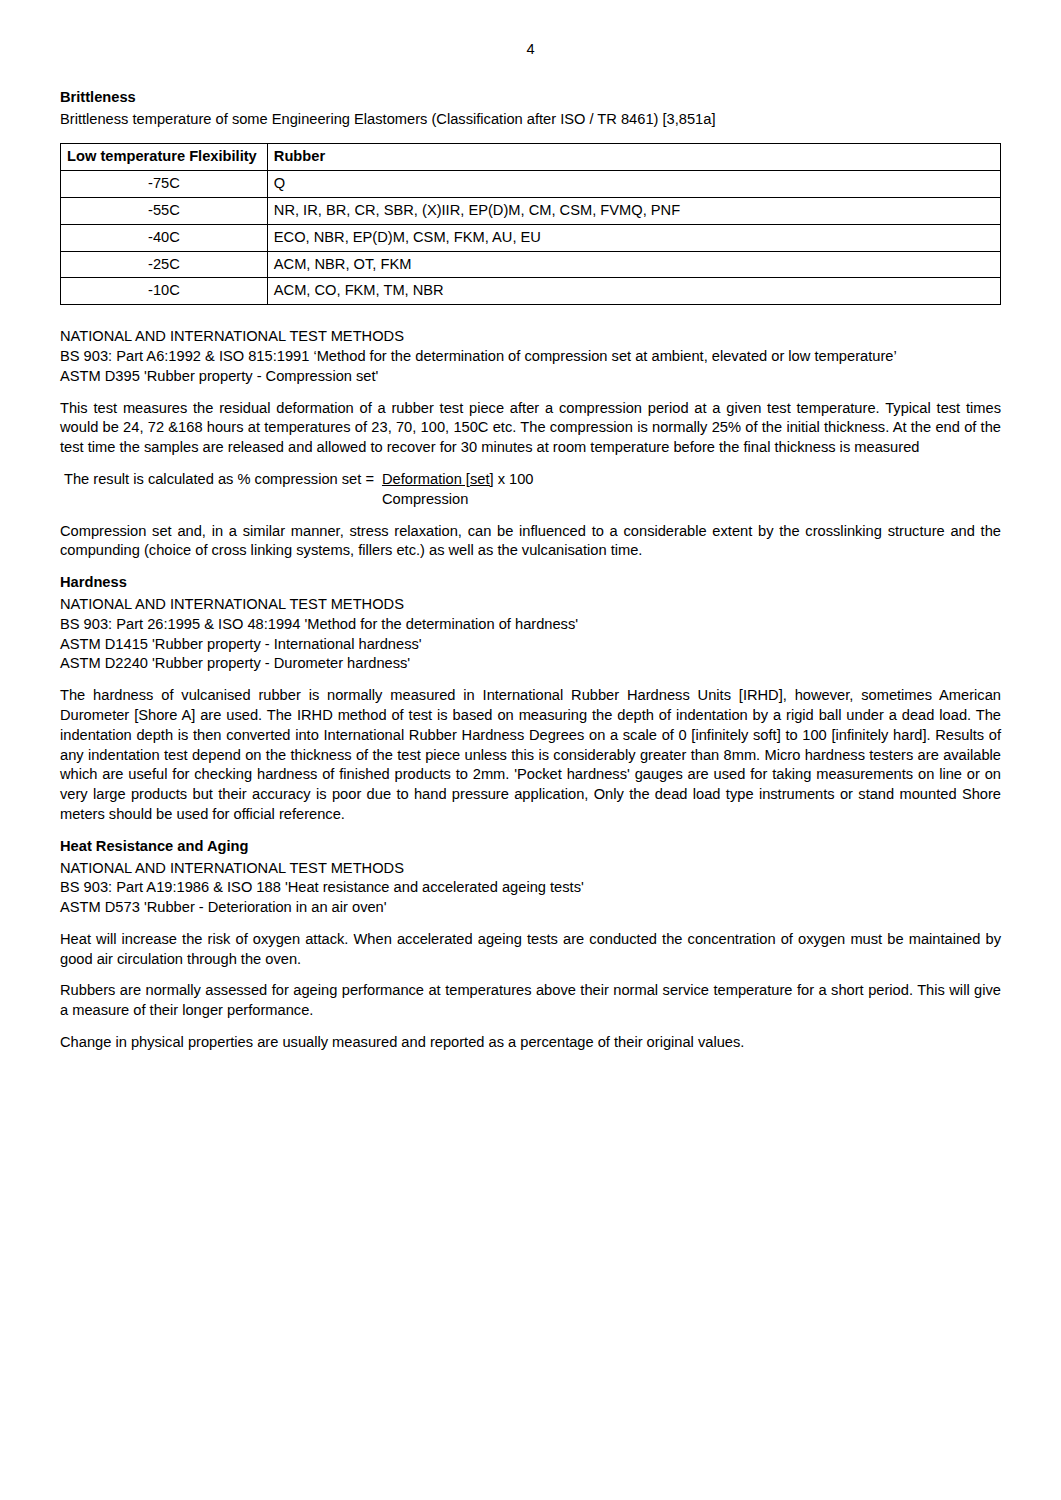4
Brittleness
Brittleness temperature of some Engineering Elastomers (Classification after ISO / TR 8461) [3,851a]
| Low temperature Flexibility | Rubber |
| --- | --- |
| -75C | Q |
| -55C | NR, IR, BR, CR, SBR, (X)IIR, EP(D)M, CM, CSM, FVMQ, PNF |
| -40C | ECO, NBR, EP(D)M, CSM, FKM, AU, EU |
| -25C | ACM, NBR, OT, FKM |
| -10C | ACM, CO, FKM, TM, NBR |
NATIONAL AND INTERNATIONAL TEST METHODS
BS 903: Part A6:1992 & ISO 815:1991 ‘Method for the determination of compression set at ambient, elevated or low temperature’
ASTM D395 'Rubber property - Compression set'
This test measures the residual deformation of a rubber test piece after a compression period at a given test temperature. Typical test times would be 24, 72 &168 hours at temperatures of 23, 70, 100, 150C etc. The compression is normally 25% of the initial thickness. At the end of the test time the samples are released and allowed to recover for 30 minutes at room temperature before the final thickness is measured
| The result is calculated as % compression set = | Deformation [set] x 100 |
| | Compression |
Compression set and, in a similar manner, stress relaxation, can be influenced to a considerable extent by the crosslinking structure and the compunding (choice of cross linking systems, fillers etc.) as well as the vulcanisation time.
Hardness
NATIONAL AND INTERNATIONAL TEST METHODS
BS 903: Part 26:1995 & ISO 48:1994 'Method for the determination of hardness'
ASTM D1415 'Rubber property - International hardness'
ASTM D2240 'Rubber property - Durometer hardness'
The hardness of vulcanised rubber is normally measured in International Rubber Hardness Units [IRHD], however, sometimes American Durometer [Shore A] are used. The IRHD method of test is based on measuring the depth of indentation by a rigid ball under a dead load. The indentation depth is then converted into International Rubber Hardness Degrees on a scale of 0 [infinitely soft] to 100 [infinitely hard]. Results of any indentation test depend on the thickness of the test piece unless this is considerably greater than 8mm. Micro hardness testers are available which are useful for checking hardness of finished products to 2mm. 'Pocket hardness' gauges are used for taking measurements on line or on very large products but their accuracy is poor due to hand pressure application, Only the dead load type instruments or stand mounted Shore meters should be used for official reference.
Heat Resistance and Aging
NATIONAL AND INTERNATIONAL TEST METHODS
BS 903: Part A19:1986 & ISO 188 'Heat resistance and accelerated ageing tests'
ASTM D573 'Rubber - Deterioration in an air oven'
Heat will increase the risk of oxygen attack. When accelerated ageing tests are conducted the concentration of oxygen must be maintained by good air circulation through the oven.
Rubbers are normally assessed for ageing performance at temperatures above their normal service temperature for a short period. This will give a measure of their longer performance.
Change in physical properties are usually measured and reported as a percentage of their original values.